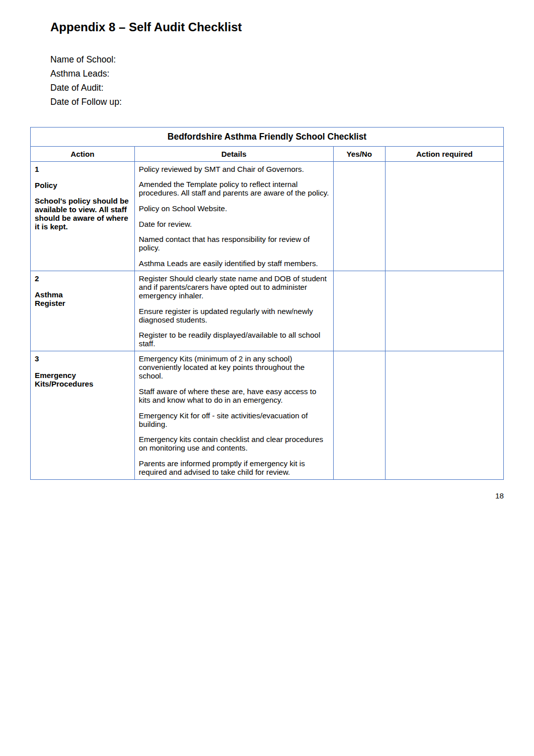Appendix 8 – Self Audit Checklist
Name of School:
Asthma Leads:
Date of Audit:
Date of Follow up:
Bedfordshire Asthma Friendly School Checklist
| Action | Details | Yes/No | Action required |
| --- | --- | --- | --- |
| 1 Policy School's policy should be available to view. All staff should be aware of where it is kept. | Policy reviewed by SMT and Chair of Governors. Amended the Template policy to reflect internal procedures. All staff and parents are aware of the policy. Policy on School Website. Date for review. Named contact that has responsibility for review of policy. Asthma Leads are easily identified by staff members. | | |
| 2 Asthma Register | Register Should clearly state name and DOB of student and if parents/carers have opted out to administer emergency inhaler. Ensure register is updated regularly with new/newly diagnosed students. Register to be readily displayed/available to all school staff. | | |
| 3 Emergency Kits/Procedures | Emergency Kits (minimum of 2 in any school) conveniently located at key points throughout the school. Staff aware of where these are, have easy access to kits and know what to do in an emergency. Emergency Kit for off - site activities/evacuation of building. Emergency kits contain checklist and clear procedures on monitoring use and contents. Parents are informed promptly if emergency kit is required and advised to take child for review. | | |
18